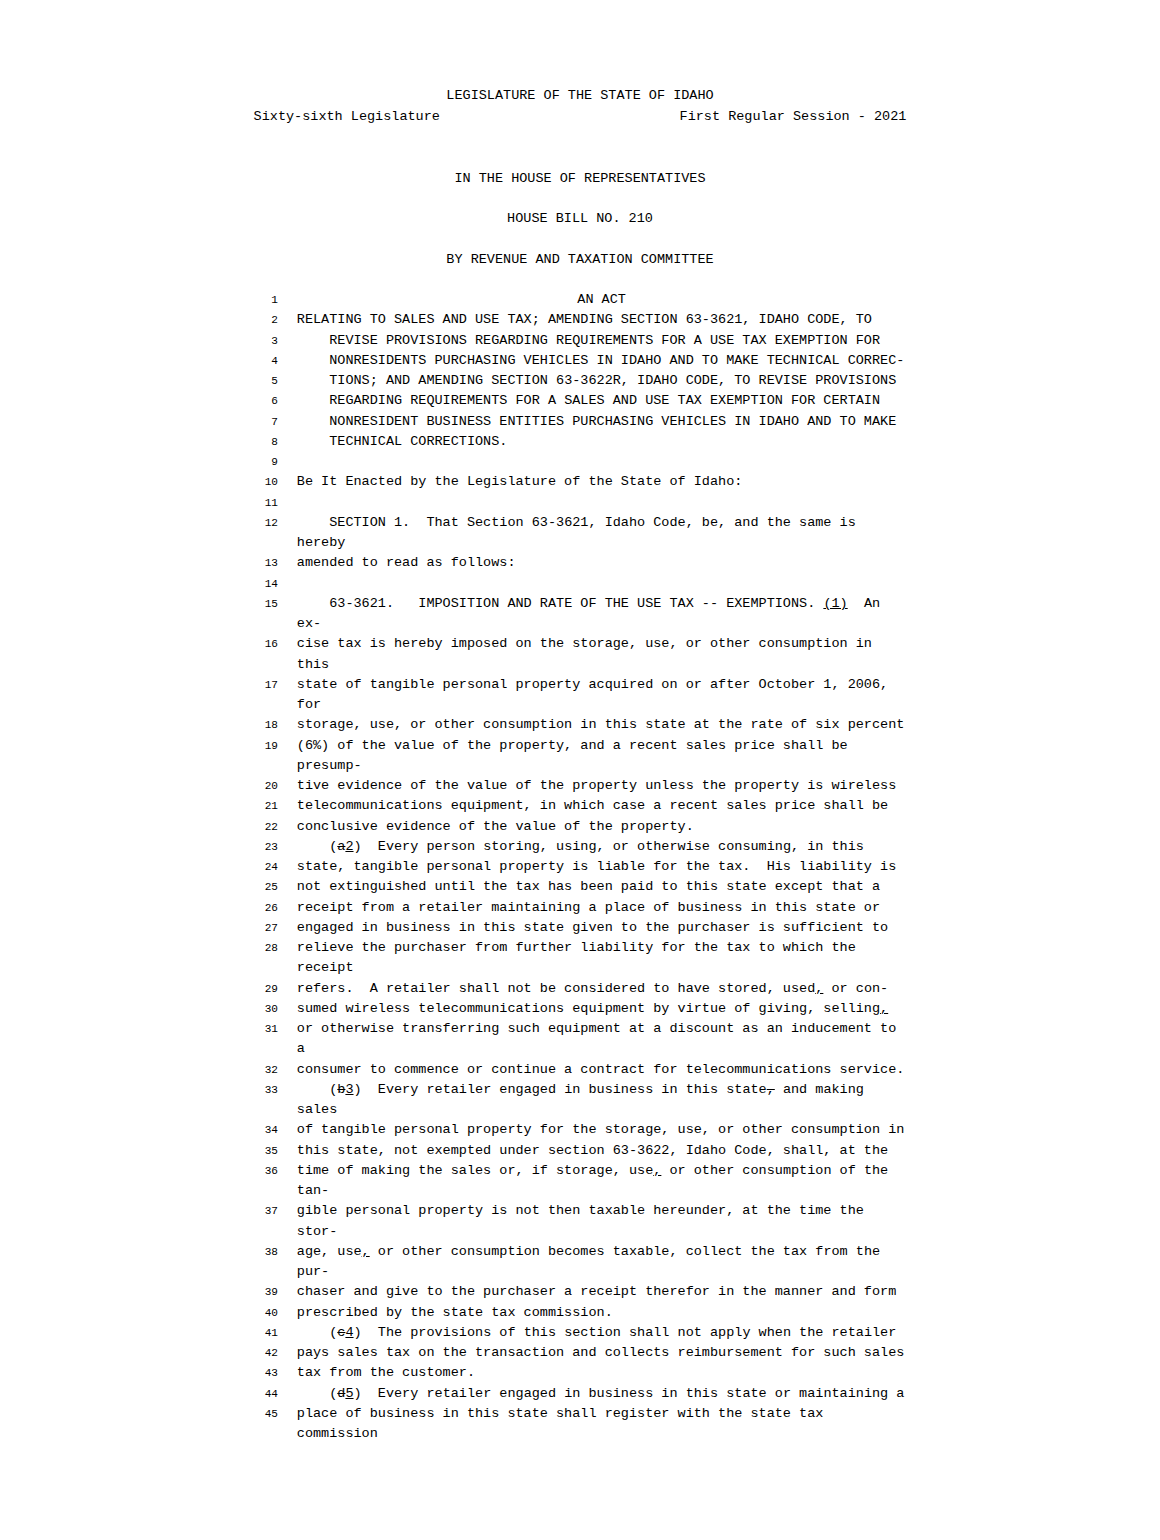LEGISLATURE OF THE STATE OF IDAHO
Sixty-sixth Legislature First Regular Session - 2021
IN THE HOUSE OF REPRESENTATIVES
HOUSE BILL NO. 210
BY REVENUE AND TAXATION COMMITTEE
AN ACT
RELATING TO SALES AND USE TAX; AMENDING SECTION 63-3621, IDAHO CODE, TO
REVISE PROVISIONS REGARDING REQUIREMENTS FOR A USE TAX EXEMPTION FOR
NONRESIDENTS PURCHASING VEHICLES IN IDAHO AND TO MAKE TECHNICAL CORREC-
TIONS; AND AMENDING SECTION 63-3622R, IDAHO CODE, TO REVISE PROVISIONS
REGARDING REQUIREMENTS FOR A SALES AND USE TAX EXEMPTION FOR CERTAIN
NONRESIDENT BUSINESS ENTITIES PURCHASING VEHICLES IN IDAHO AND TO MAKE
TECHNICAL CORRECTIONS.
Be It Enacted by the Legislature of the State of Idaho:
SECTION 1. That Section 63-3621, Idaho Code, be, and the same is hereby
amended to read as follows:
63-3621. IMPOSITION AND RATE OF THE USE TAX -- EXEMPTIONS. (1) An ex-
cise tax is hereby imposed on the storage, use, or other consumption in this
state of tangible personal property acquired on or after October 1, 2006, for
storage, use, or other consumption in this state at the rate of six percent
(6%) of the value of the property, and a recent sales price shall be presump-
tive evidence of the value of the property unless the property is wireless
telecommunications equipment, in which case a recent sales price shall be
conclusive evidence of the value of the property.
(a 2) Every person storing, using, or otherwise consuming, in this
state, tangible personal property is liable for the tax. His liability is
not extinguished until the tax has been paid to this state except that a
receipt from a retailer maintaining a place of business in this state or
engaged in business in this state given to the purchaser is sufficient to
relieve the purchaser from further liability for the tax to which the receipt
refers. A retailer shall not be considered to have stored, used, or con-
sumed wireless telecommunications equipment by virtue of giving, selling,
or otherwise transferring such equipment at a discount as an inducement to a
consumer to commence or continue a contract for telecommunications service.
(b 3) Every retailer engaged in business in this state, and making sales
of tangible personal property for the storage, use, or other consumption in
this state, not exempted under section 63-3622, Idaho Code, shall, at the
time of making the sales or, if storage, use, or other consumption of the tan-
gible personal property is not then taxable hereunder, at the time the stor-
age, use, or other consumption becomes taxable, collect the tax from the pur-
chaser and give to the purchaser a receipt therefor in the manner and form
prescribed by the state tax commission.
(c 4) The provisions of this section shall not apply when the retailer
pays sales tax on the transaction and collects reimbursement for such sales
tax from the customer.
(d 5) Every retailer engaged in business in this state or maintaining a
place of business in this state shall register with the state tax commission